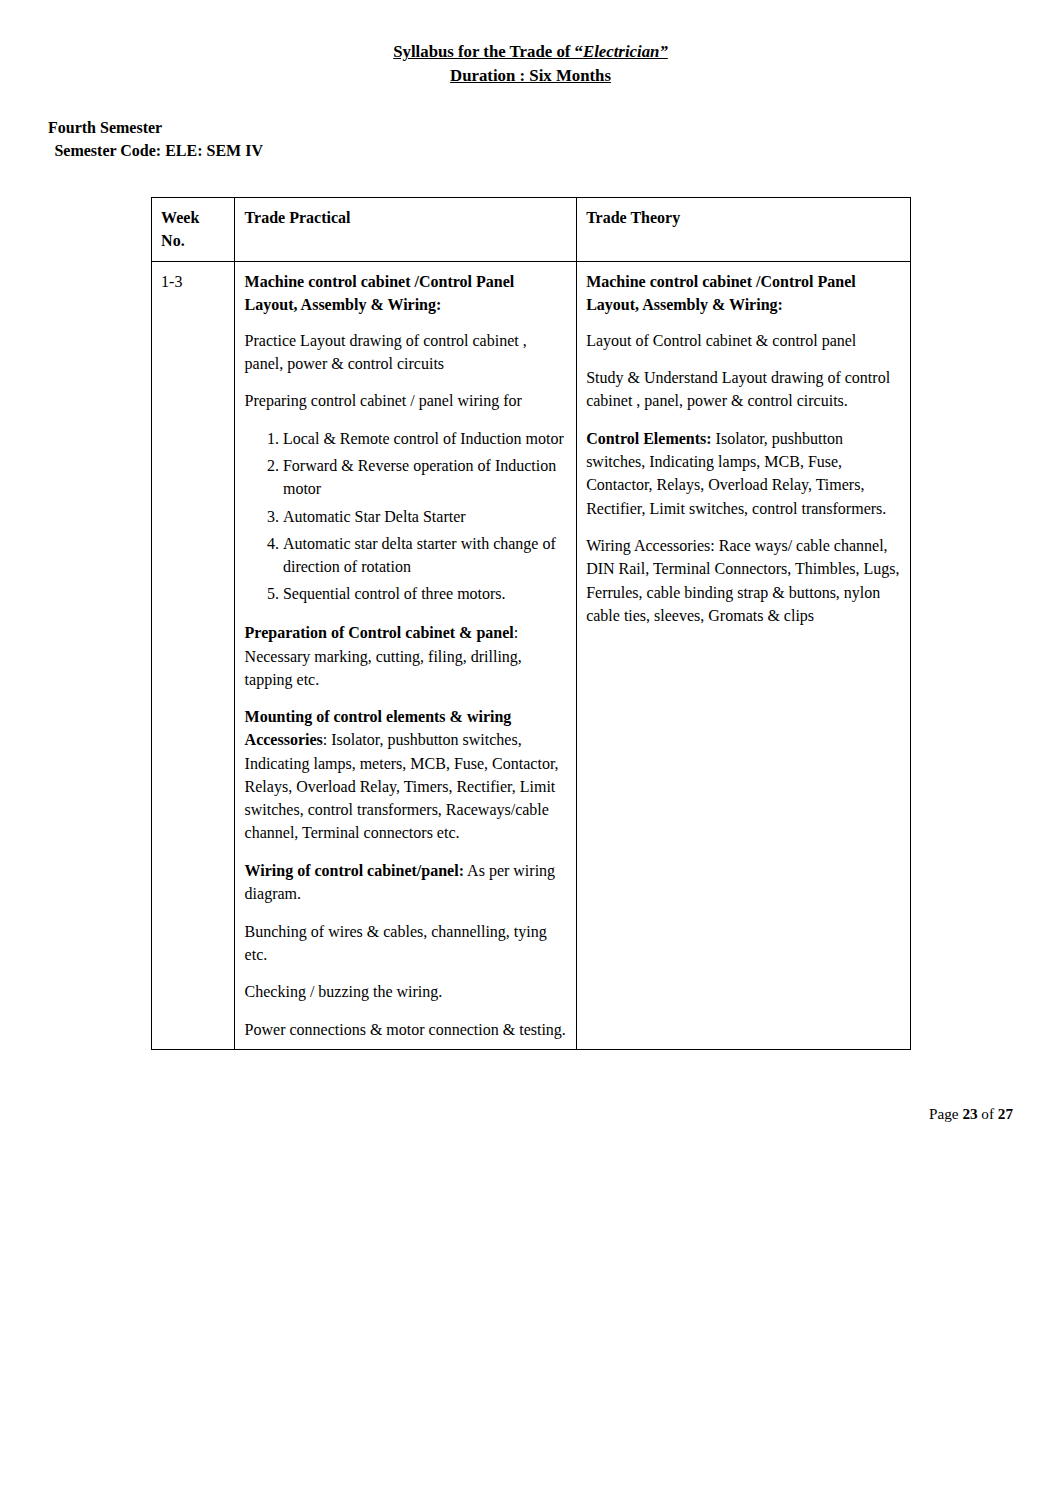Syllabus for the Trade of “Electrician”
Duration : Six Months
Fourth Semester Semester Code: ELE: SEM IV
| Week No. | Trade Practical | Trade Theory |
| --- | --- | --- |
| 1-3 | Machine control cabinet /Control Panel Layout, Assembly & Wiring: Practice Layout drawing of control cabinet , panel, power & control circuits Preparing control cabinet / panel wiring for Local & Remote control of Induction motor Forward & Reverse operation of Induction motor Automatic Star Delta Starter Automatic star delta starter with change of direction of rotation Sequential control of three motors. Preparation of Control cabinet & panel : Necessary marking, cutting, filing, drilling, tapping etc. Mounting of control elements & wiring Accessories : Isolator, pushbutton switches, Indicating lamps, meters, MCB, Fuse, Contactor, Relays, Overload Relay, Timers, Rectifier, Limit switches, control transformers, Raceways/cable channel, Terminal connectors etc. Wiring of control cabinet/panel: As per wiring diagram. Bunching of wires & cables, channelling, tying etc. Checking / buzzing the wiring. Power connections & motor connection & testing. | Machine control cabinet /Control Panel Layout, Assembly & Wiring: Layout of Control cabinet & control panel Study & Understand Layout drawing of control cabinet , panel, power & control circuits. Control Elements: Isolator, pushbutton switches, Indicating lamps, MCB, Fuse, Contactor, Relays, Overload Relay, Timers, Rectifier, Limit switches, control transformers. Wiring Accessories: Race ways/ cable channel, DIN Rail, Terminal Connectors, Thimbles, Lugs, Ferrules, cable binding strap & buttons, nylon cable ties, sleeves, Gromats & clips |
Page 23 of 27